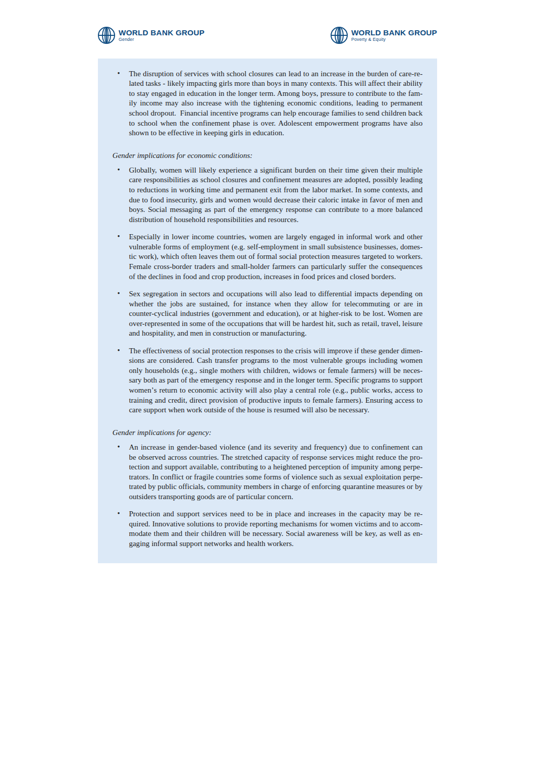WORLD BANK GROUP
Gender
WORLD BANK GROUP
Poverty & Equity
The disruption of services with school closures can lead to an increase in the burden of care-related tasks - likely impacting girls more than boys in many contexts. This will affect their ability to stay engaged in education in the longer term. Among boys, pressure to contribute to the family income may also increase with the tightening economic conditions, leading to permanent school dropout. Financial incentive programs can help encourage families to send children back to school when the confinement phase is over. Adolescent empowerment programs have also shown to be effective in keeping girls in education.
Gender implications for economic conditions:
Globally, women will likely experience a significant burden on their time given their multiple care responsibilities as school closures and confinement measures are adopted, possibly leading to reductions in working time and permanent exit from the labor market. In some contexts, and due to food insecurity, girls and women would decrease their caloric intake in favor of men and boys. Social messaging as part of the emergency response can contribute to a more balanced distribution of household responsibilities and resources.
Especially in lower income countries, women are largely engaged in informal work and other vulnerable forms of employment (e.g. self-employment in small subsistence businesses, domestic work), which often leaves them out of formal social protection measures targeted to workers. Female cross-border traders and small-holder farmers can particularly suffer the consequences of the declines in food and crop production, increases in food prices and closed borders.
Sex segregation in sectors and occupations will also lead to differential impacts depending on whether the jobs are sustained, for instance when they allow for telecommuting or are in counter-cyclical industries (government and education), or at higher-risk to be lost. Women are over-represented in some of the occupations that will be hardest hit, such as retail, travel, leisure and hospitality, and men in construction or manufacturing.
The effectiveness of social protection responses to the crisis will improve if these gender dimensions are considered. Cash transfer programs to the most vulnerable groups including women only households (e.g., single mothers with children, widows or female farmers) will be necessary both as part of the emergency response and in the longer term. Specific programs to support womenʼs return to economic activity will also play a central role (e.g., public works, access to training and credit, direct provision of productive inputs to female farmers). Ensuring access to care support when work outside of the house is resumed will also be necessary.
Gender implications for agency:
An increase in gender-based violence (and its severity and frequency) due to confinement can be observed across countries. The stretched capacity of response services might reduce the protection and support available, contributing to a heightened perception of impunity among perpetrators. In conflict or fragile countries some forms of violence such as sexual exploitation perpetrated by public officials, community members in charge of enforcing quarantine measures or by outsiders transporting goods are of particular concern.
Protection and support services need to be in place and increases in the capacity may be required. Innovative solutions to provide reporting mechanisms for women victims and to accommodate them and their children will be necessary. Social awareness will be key, as well as engaging informal support networks and health workers.